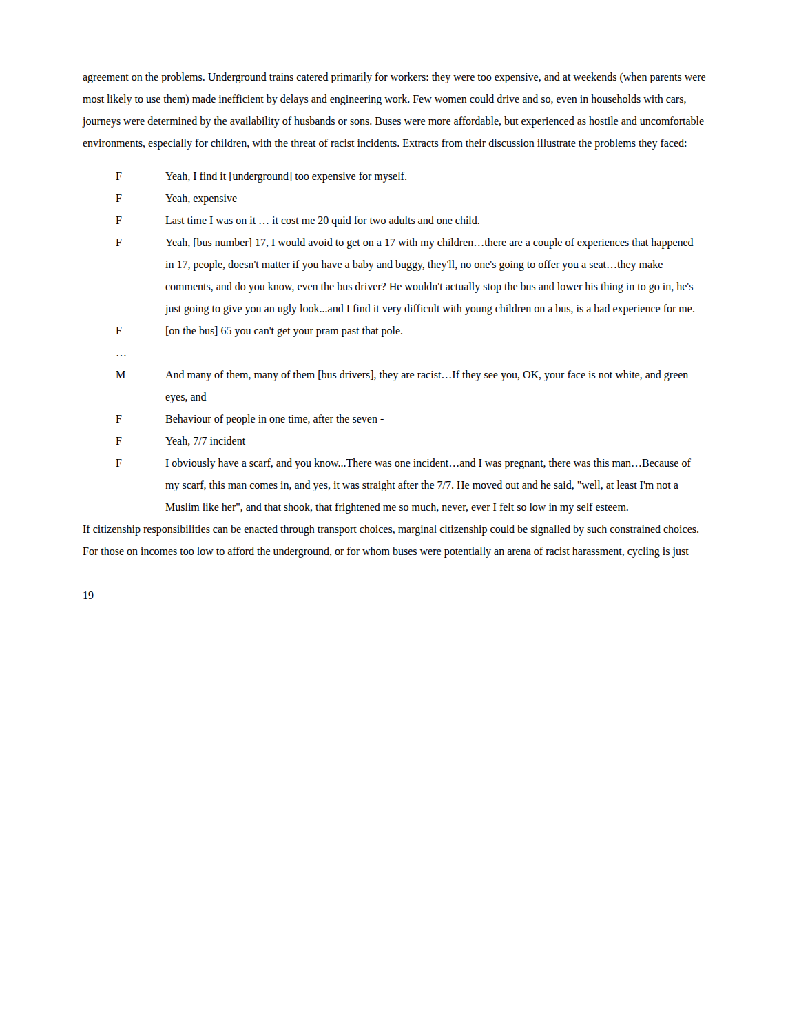agreement on the problems. Underground trains catered primarily for workers: they were too expensive, and at weekends (when parents were most likely to use them) made inefficient by delays and engineering work. Few women could drive and so, even in households with cars, journeys were determined by the availability of husbands or sons. Buses were more affordable, but experienced as hostile and uncomfortable environments, especially for children, with the threat of racist incidents. Extracts from their discussion illustrate the problems they faced:
FYeah, I find it [underground] too expensive for myself.
FYeah, expensive
FLast time I was on it … it cost me 20 quid for two adults and one child.
FYeah, [bus number] 17, I would avoid to get on a 17 with my children…there are a couple of experiences that happened in 17, people, doesn't matter if you have a baby and buggy, they'll, no one's going to offer you a seat…they make comments, and do you know, even the bus driver? He wouldn't actually stop the bus and lower his thing in to go in, he's just going to give you an ugly look...and I find it very difficult with young children on a bus, is a bad experience for me.
F[on the bus] 65 you can't get your pram past that pole.
…
MAnd many of them, many of them [bus drivers], they are racist…If they see you, OK, your face is not white, and green eyes, and
FBehaviour of people in one time, after the seven -
FYeah, 7/7 incident
FI obviously have a scarf, and you know...There was one incident…and I was pregnant, there was this man…Because of my scarf, this man comes in, and yes, it was straight after the 7/7. He moved out and he said, "well, at least I'm not a Muslim like her", and that shook, that frightened me so much, never, ever I felt so low in my self esteem.
If citizenship responsibilities can be enacted through transport choices, marginal citizenship could be signalled by such constrained choices. For those on incomes too low to afford the underground, or for whom buses were potentially an arena of racist harassment, cycling is just
19